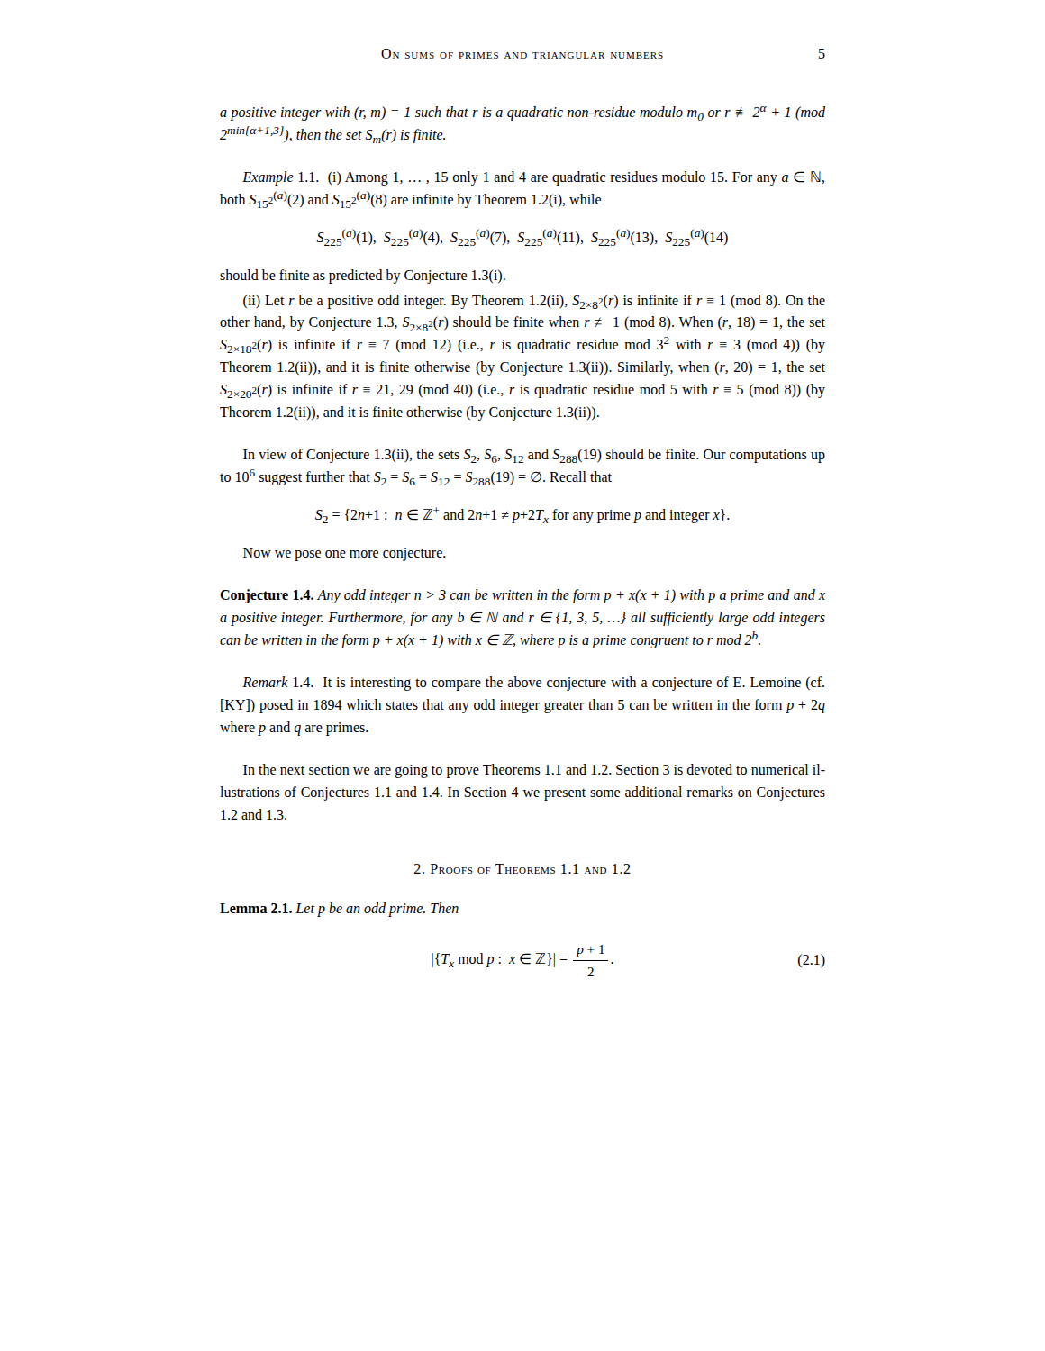On sums of primes and triangular numbers 5
a positive integer with (r, m) = 1 such that r is a quadratic non-residue modulo m0 or r ≢ 2α + 1 (mod 2min{α+1,3}), then the set Sm(r) is finite.
Example 1.1. (i) Among 1, … , 15 only 1 and 4 are quadratic residues modulo 15. For any a ∈ ℕ, both S152(a)(2) and S152(a)(8) are infinite by Theorem 1.2(i), while
S225(a)(1), S225(a)(4), S225(a)(7), S225(a)(11), S225(a)(13), S225(a)(14)
should be finite as predicted by Conjecture 1.3(i).
(ii) Let r be a positive odd integer. By Theorem 1.2(ii), S2×82(r) is infinite if r ≡ 1 (mod 8). On the other hand, by Conjecture 1.3, S2×82(r) should be finite when r ≢ 1 (mod 8). When (r, 18) = 1, the set S2×182(r) is infinite if r ≡ 7 (mod 12) (i.e., r is quadratic residue mod 32 with r ≡ 3 (mod 4)) (by Theorem 1.2(ii)), and it is finite otherwise (by Conjecture 1.3(ii)). Similarly, when (r, 20) = 1, the set S2×202(r) is infinite if r ≡ 21, 29 (mod 40) (i.e., r is quadratic residue mod 5 with r ≡ 5 (mod 8)) (by Theorem 1.2(ii)), and it is finite otherwise (by Conjecture 1.3(ii)).
In view of Conjecture 1.3(ii), the sets S2, S6, S12 and S288(19) should be finite. Our computations up to 106 suggest further that S2 = S6 = S12 = S288(19) = ∅. Recall that
S2 = {2n+1 : n ∈ ℤ+ and 2n+1 ≠ p+2Tx for any prime p and integer x}.
Now we pose one more conjecture.
Conjecture 1.4. Any odd integer n > 3 can be written in the form p + x(x + 1) with p a prime and and x a positive integer. Furthermore, for any b ∈ ℕ and r ∈ {1, 3, 5, …} all sufficiently large odd integers can be written in the form p + x(x + 1) with x ∈ ℤ, where p is a prime congruent to r mod 2b.
Remark 1.4. It is interesting to compare the above conjecture with a conjecture of E. Lemoine (cf. [KY]) posed in 1894 which states that any odd integer greater than 5 can be written in the form p + 2q where p and q are primes.
In the next section we are going to prove Theorems 1.1 and 1.2. Section 3 is devoted to numerical illustrations of Conjectures 1.1 and 1.4. In Section 4 we present some additional remarks on Conjectures 1.2 and 1.3.
2. Proofs of Theorems 1.1 and 1.2
Lemma 2.1. Let p be an odd prime. Then
|{Tx mod p : x ∈ ℤ}| = p + 12. (2.1)